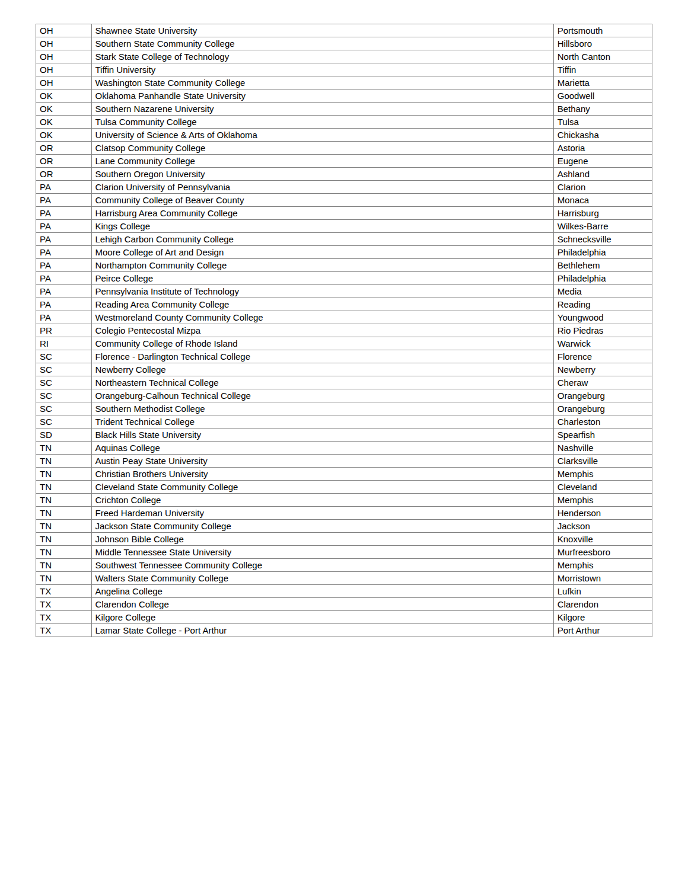| OH | Shawnee State University | Portsmouth |
| OH | Southern State Community College | Hillsboro |
| OH | Stark State College of Technology | North Canton |
| OH | Tiffin University | Tiffin |
| OH | Washington State Community College | Marietta |
| OK | Oklahoma Panhandle State University | Goodwell |
| OK | Southern Nazarene University | Bethany |
| OK | Tulsa Community College | Tulsa |
| OK | University of Science & Arts of Oklahoma | Chickasha |
| OR | Clatsop Community College | Astoria |
| OR | Lane Community College | Eugene |
| OR | Southern Oregon University | Ashland |
| PA | Clarion University of Pennsylvania | Clarion |
| PA | Community College of Beaver County | Monaca |
| PA | Harrisburg Area Community College | Harrisburg |
| PA | Kings College | Wilkes-Barre |
| PA | Lehigh Carbon Community College | Schnecksville |
| PA | Moore College of Art and Design | Philadelphia |
| PA | Northampton Community College | Bethlehem |
| PA | Peirce College | Philadelphia |
| PA | Pennsylvania Institute of Technology | Media |
| PA | Reading Area Community College | Reading |
| PA | Westmoreland County Community College | Youngwood |
| PR | Colegio Pentecostal Mizpa | Rio Piedras |
| RI | Community College of Rhode Island | Warwick |
| SC | Florence - Darlington Technical College | Florence |
| SC | Newberry College | Newberry |
| SC | Northeastern Technical College | Cheraw |
| SC | Orangeburg-Calhoun Technical College | Orangeburg |
| SC | Southern Methodist College | Orangeburg |
| SC | Trident Technical College | Charleston |
| SD | Black Hills State University | Spearfish |
| TN | Aquinas College | Nashville |
| TN | Austin Peay State University | Clarksville |
| TN | Christian Brothers University | Memphis |
| TN | Cleveland State Community College | Cleveland |
| TN | Crichton College | Memphis |
| TN | Freed Hardeman University | Henderson |
| TN | Jackson State Community College | Jackson |
| TN | Johnson Bible College | Knoxville |
| TN | Middle Tennessee State University | Murfreesboro |
| TN | Southwest Tennessee Community College | Memphis |
| TN | Walters State Community College | Morristown |
| TX | Angelina College | Lufkin |
| TX | Clarendon College | Clarendon |
| TX | Kilgore College | Kilgore |
| TX | Lamar State College - Port Arthur | Port Arthur |